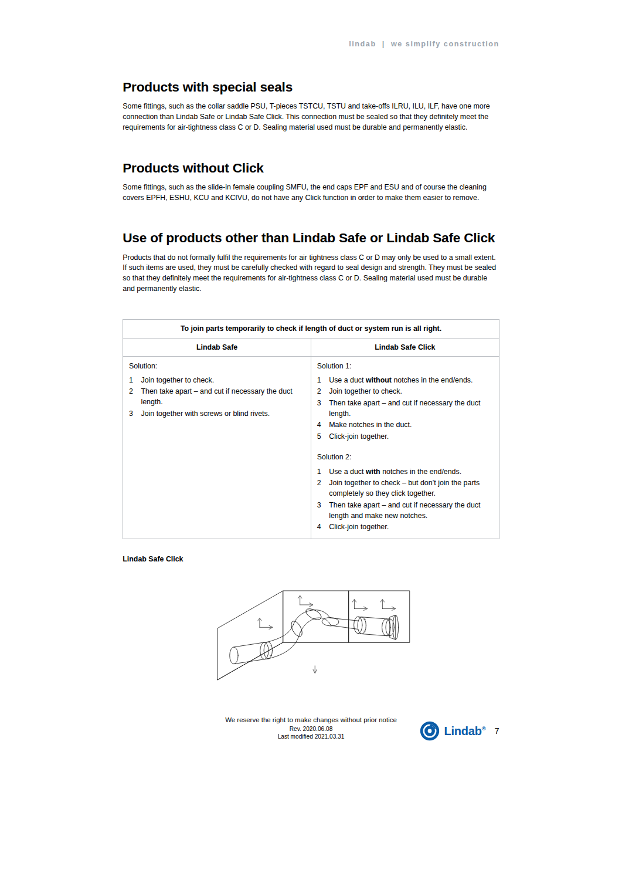lindab | we simplify construction
Products with special seals
Some fittings, such as the collar saddle PSU, T-pieces TSTCU, TSTU and take-offs ILRU, ILU, ILF, have one more connection than Lindab Safe or Lindab Safe Click. This connection must be sealed so that they definitely meet the requirements for air-tightness class C or D. Sealing material used must be durable and permanently elastic.
Products without Click
Some fittings, such as the slide-in female coupling SMFU, the end caps EPF and ESU and of course the cleaning covers EPFH, ESHU, KCU and KCIVU, do not have any Click function in order to make them easier to remove.
Use of products other than Lindab Safe or Lindab Safe Click
Products that do not formally fulfil the requirements for air tightness class C or D may only be used to a small extent. If such items are used, they must be carefully checked with regard to seal design and strength. They must be sealed so that they definitely meet the requirements for air-tightness class C or D. Sealing material used must be durable and permanently elastic.
| To join parts temporarily to check if length of duct or system run is all right. |
| --- |
| Lindab Safe | Lindab Safe Click |
| Solution: 1 Join together to check. 2 Then take apart – and cut if necessary the duct length. 3 Join together with screws or blind rivets. | Solution 1: 1 Use a duct without notches in the end/ends. 2 Join together to check. 3 Then take apart – and cut if necessary the duct length. 4 Make notches in the duct. 5 Click-join together. Solution 2: 1 Use a duct with notches in the end/ends. 2 Join together to check – but don’t join the parts completely so they click together. 3 Then take apart – and cut if necessary the duct length and make new notches. 4 Click-join together. |
Lindab Safe Click
We reserve the right to make changes without prior notice
Rev. 2020.06.08
Last modified 2021.03.31
Lindab®
7